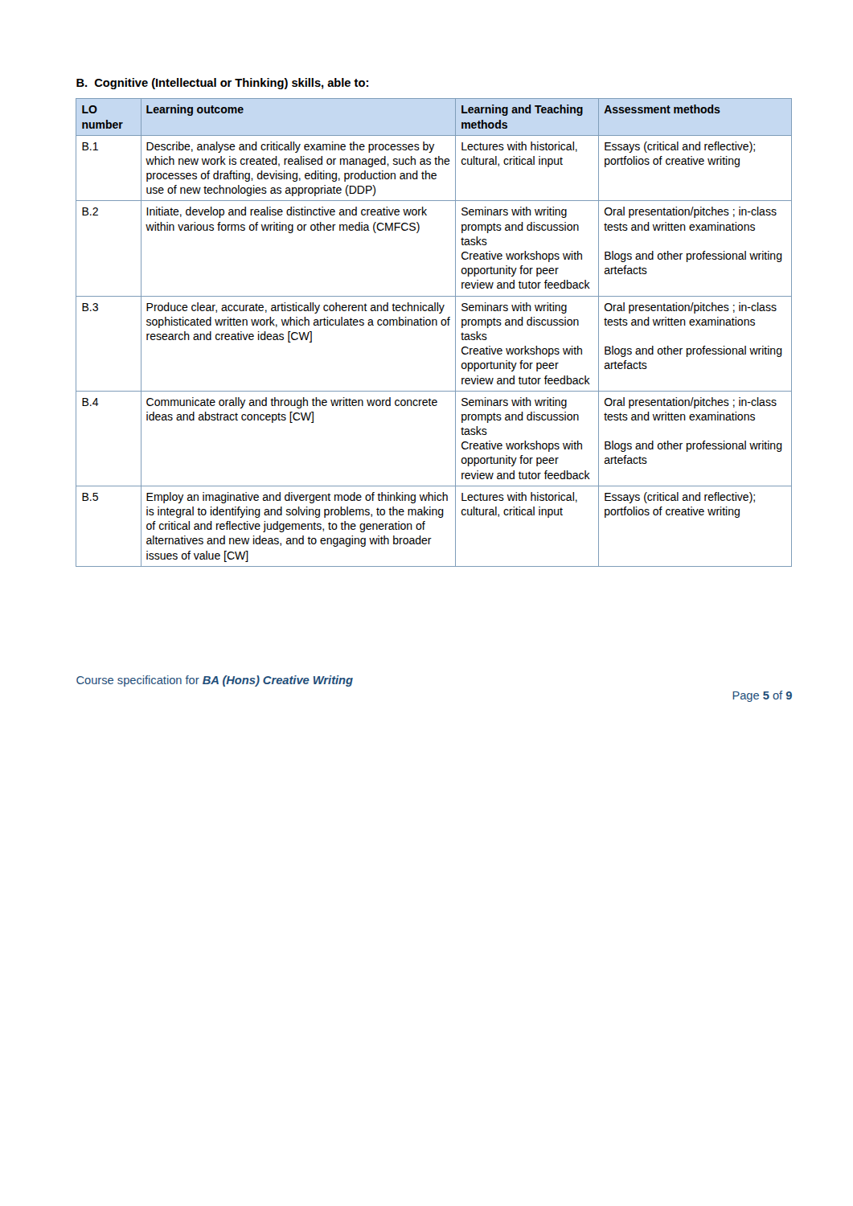B. Cognitive (Intellectual or Thinking) skills, able to:
| LO number | Learning outcome | Learning and Teaching methods | Assessment methods |
| --- | --- | --- | --- |
| B.1 | Describe, analyse and critically examine the processes by which new work is created, realised or managed, such as the processes of drafting, devising, editing, production and the use of new technologies as appropriate (DDP) | Lectures with historical, cultural, critical input | Essays (critical and reflective); portfolios of creative writing |
| B.2 | Initiate, develop and realise distinctive and creative work within various forms of writing or other media (CMFCS) | Seminars with writing prompts and discussion tasks Creative workshops with opportunity for peer review and tutor feedback | Oral presentation/pitches ; in-class tests and written examinations Blogs and other professional writing artefacts |
| B.3 | Produce clear, accurate, artistically coherent and technically sophisticated written work, which articulates a combination of research and creative ideas [CW] | Seminars with writing prompts and discussion tasks Creative workshops with opportunity for peer review and tutor feedback | Oral presentation/pitches ; in-class tests and written examinations Blogs and other professional writing artefacts |
| B.4 | Communicate orally and through the written word concrete ideas and abstract concepts [CW] | Seminars with writing prompts and discussion tasks Creative workshops with opportunity for peer review and tutor feedback | Oral presentation/pitches ; in-class tests and written examinations Blogs and other professional writing artefacts |
| B.5 | Employ an imaginative and divergent mode of thinking which is integral to identifying and solving problems, to the making of critical and reflective judgements, to the generation of alternatives and new ideas, and to engaging with broader issues of value [CW] | Lectures with historical, cultural, critical input | Essays (critical and reflective); portfolios of creative writing |
Course specification for BA (Hons) Creative Writing
Page 5 of 9